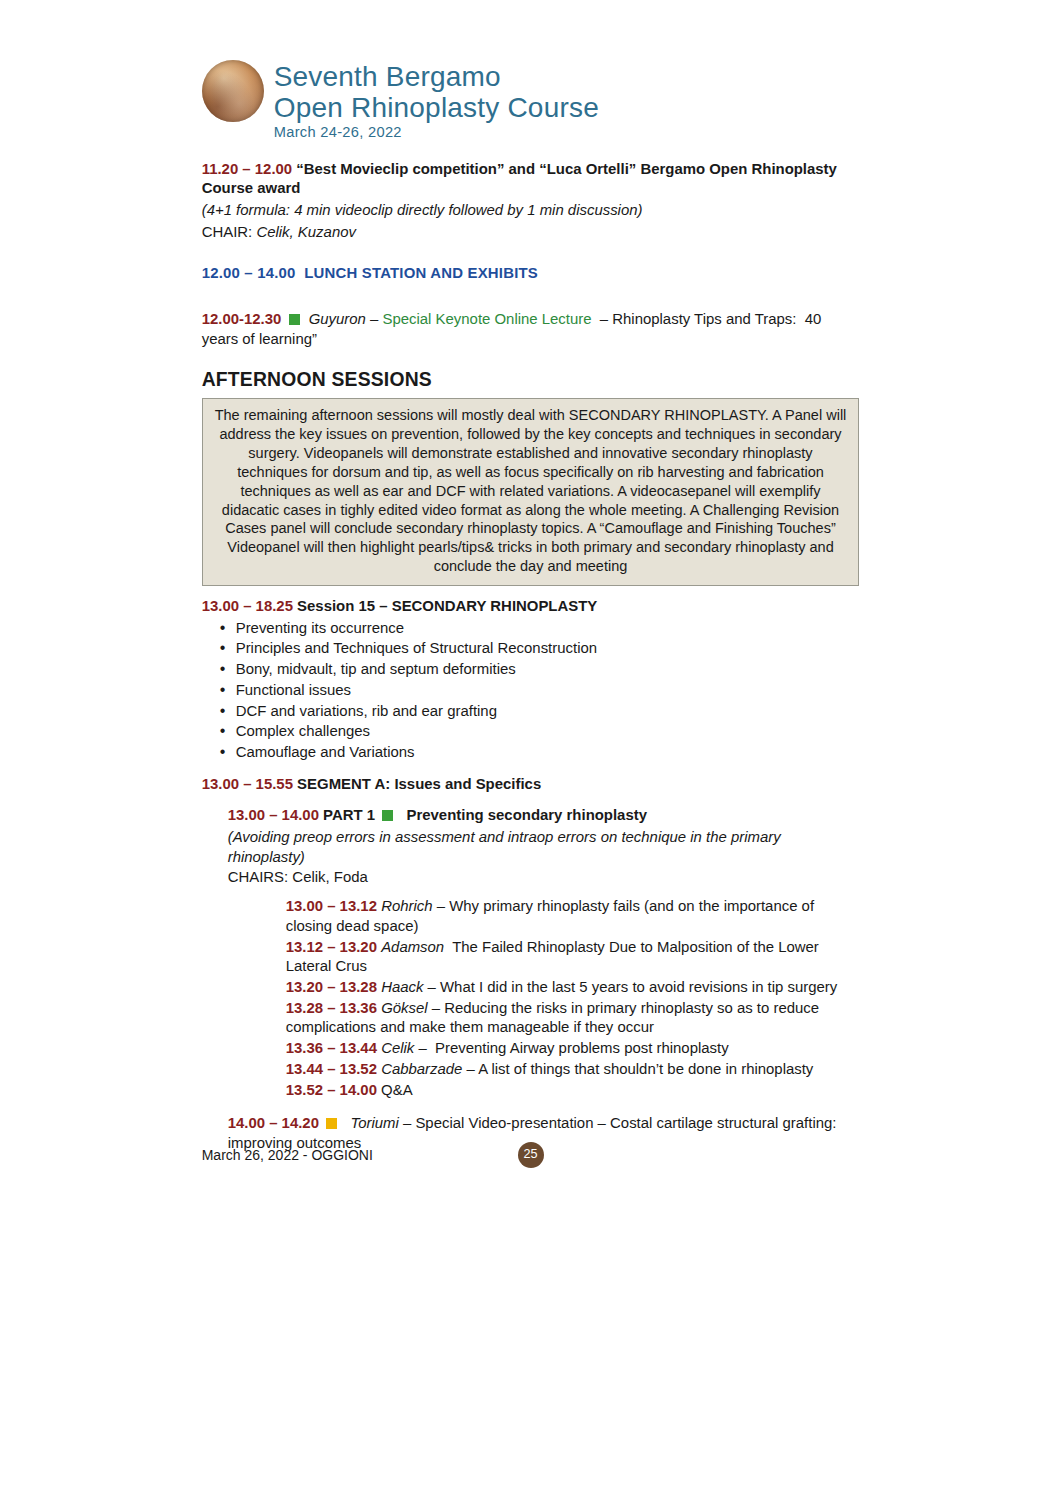Seventh Bergamo
Open Rhinoplasty Course
March 24-26, 2022
11.20 – 12.00 “Best Movieclip competition” and “Luca Ortelli” Bergamo Open Rhinoplasty Course award
(4+1 formula: 4 min videoclip directly followed by 1 min discussion)
CHAIR: Celik, Kuzanov
12.00 – 14.00 LUNCH STATION AND EXHIBITS
12.00-12.30 Guyuron – Special Keynote Online Lecture – Rhinoplasty Tips and Traps: 40 years of learning”
AFTERNOON SESSIONS
The remaining afternoon sessions will mostly deal with SECONDARY RHINOPLASTY. A Panel will address the key issues on prevention, followed by the key concepts and techniques in secondary surgery. Videopanels will demonstrate established and innovative secondary rhinoplasty techniques for dorsum and tip, as well as focus specifically on rib harvesting and fabrication techniques as well as ear and DCF with related variations. A videocasepanel will exemplify didacatic cases in tighly edited video format as along the whole meeting. A Challenging Revision Cases panel will conclude secondary rhinoplasty topics. A “Camouflage and Finishing Touches” Videopanel will then highlight pearls/tips& tricks in both primary and secondary rhinoplasty and conclude the day and meeting
13.00 – 18.25 Session 15 – SECONDARY RHINOPLASTY
Preventing its occurrence
Principles and Techniques of Structural Reconstruction
Bony, midvault, tip and septum deformities
Functional issues
DCF and variations, rib and ear grafting
Complex challenges
Camouflage and Variations
13.00 – 15.55 SEGMENT A: Issues and Specifics
13.00 – 14.00 PART 1 Preventing secondary rhinoplasty
(Avoiding preop errors in assessment and intraop errors on technique in the primary rhinoplasty)
CHAIRS: Celik, Foda
13.00 – 13.12 Rohrich – Why primary rhinoplasty fails (and on the importance of closing dead space)
13.12 – 13.20 Adamson The Failed Rhinoplasty Due to Malposition of the Lower Lateral Crus
13.20 – 13.28 Haack – What I did in the last 5 years to avoid revisions in tip surgery
13.28 – 13.36 Göksel – Reducing the risks in primary rhinoplasty so as to reduce complications and make them manageable if they occur
13.36 – 13.44 Celik – Preventing Airway problems post rhinoplasty
13.44 – 13.52 Cabbarzade – A list of things that shouldn’t be done in rhinoplasty
13.52 – 14.00 Q&A
14.00 – 14.20 Toriumi – Special Video-presentation – Costal cartilage structural grafting: improving outcomes
March 26, 2022 - OGGIONI
25